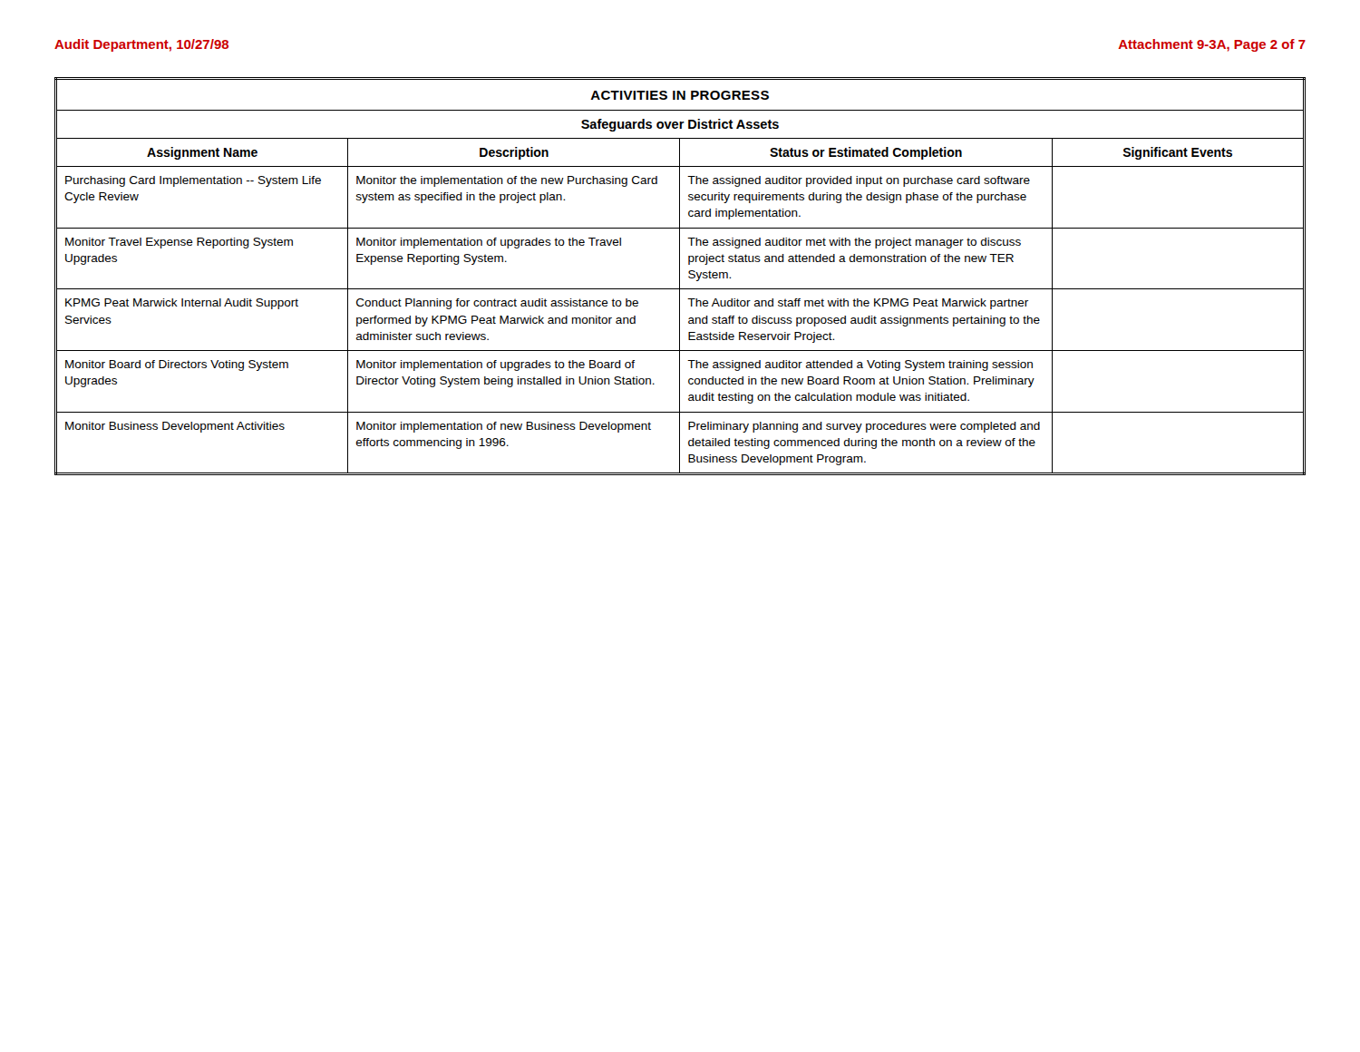Audit Department, 10/27/98 Attachment 9-3A, Page 2 of 7
| ACTIVITIES IN PROGRESS |
| --- |
| Safeguards over District Assets |
| Assignment Name | Description | Status or Estimated Completion | Significant Events |
| Purchasing Card Implementation -- System Life Cycle Review | Monitor the implementation of the new Purchasing Card system as specified in the project plan. | The assigned auditor provided input on purchase card software security requirements during the design phase of the purchase card implementation. | |
| Monitor Travel Expense Reporting System Upgrades | Monitor implementation of upgrades to the Travel Expense Reporting System. | The assigned auditor met with the project manager to discuss project status and attended a demonstration of the new TER System. | |
| KPMG Peat Marwick Internal Audit Support Services | Conduct Planning for contract audit assistance to be performed by KPMG Peat Marwick and monitor and administer such reviews. | The Auditor and staff met with the KPMG Peat Marwick partner and staff to discuss proposed audit assignments pertaining to the Eastside Reservoir Project. | |
| Monitor Board of Directors Voting System Upgrades | Monitor implementation of upgrades to the Board of Director Voting System being installed in Union Station. | The assigned auditor attended a Voting System training session conducted in the new Board Room at Union Station. Preliminary audit testing on the calculation module was initiated. | |
| Monitor Business Development Activities | Monitor implementation of new Business Development efforts commencing in 1996. | Preliminary planning and survey procedures were completed and detailed testing commenced during the month on a review of the Business Development Program. | |